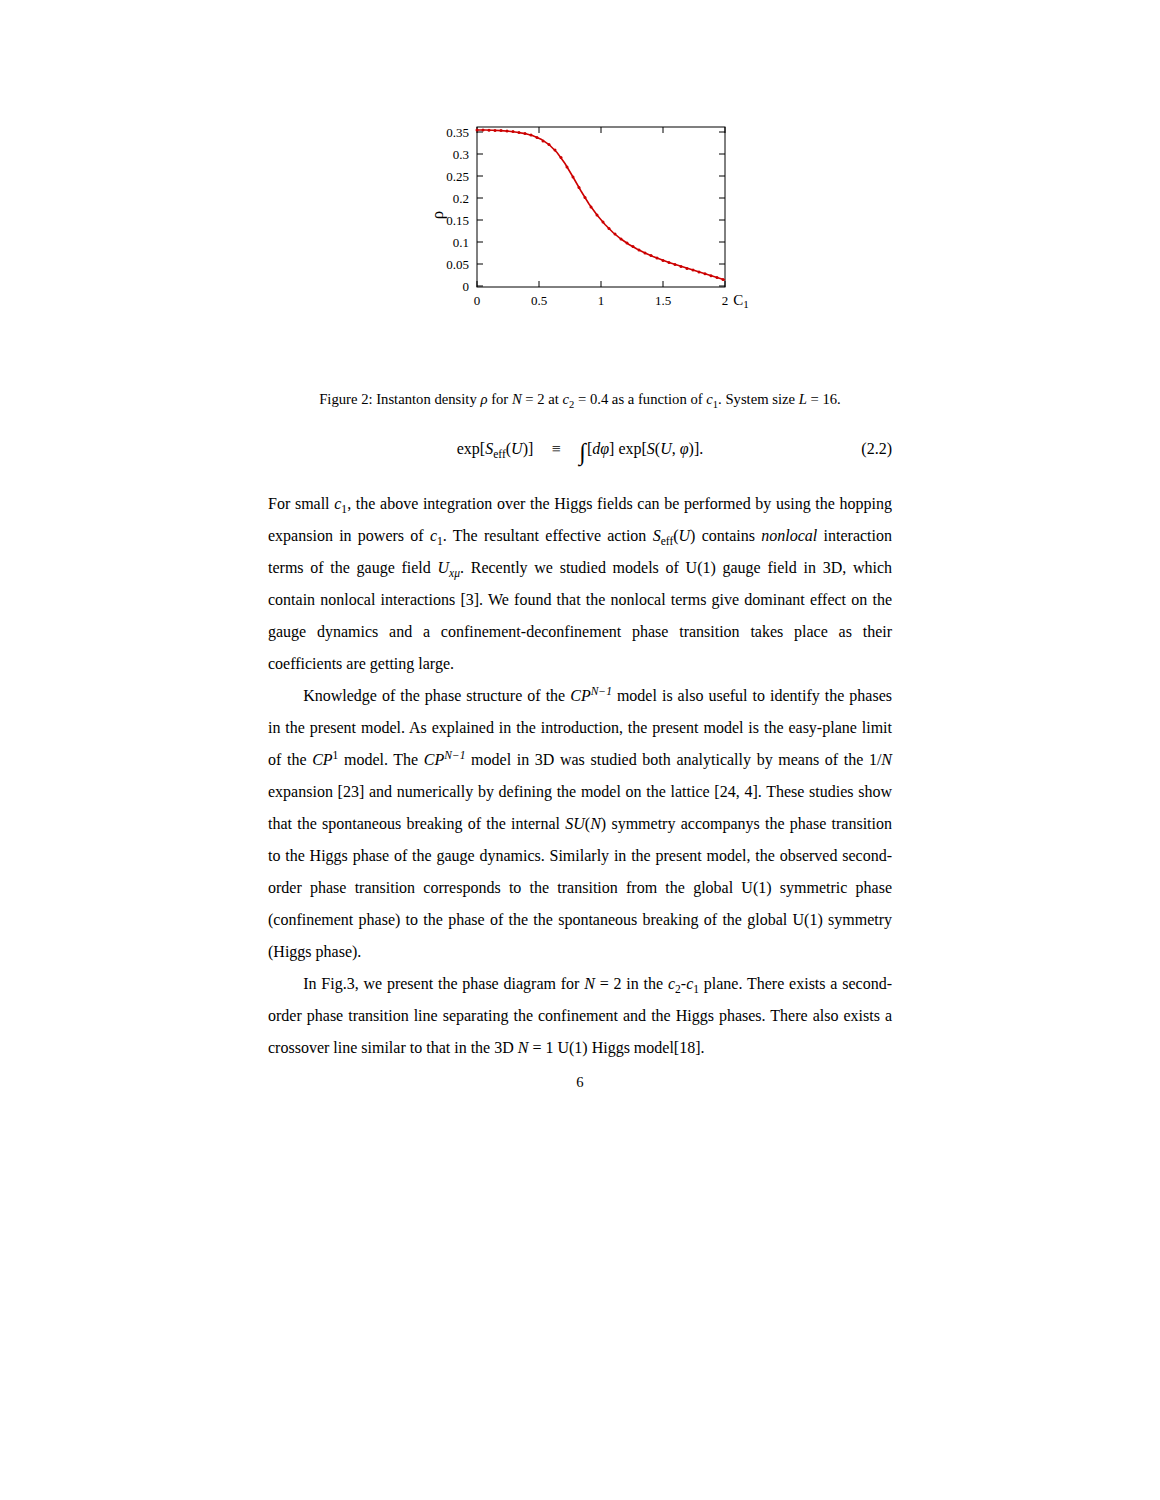0.35 0.3 0.25 0.2 0.15 0.1 0.05 0 ρ 0 0.5 1 1.5 2 C1
Figure 2: Instanton density ρ for N = 2 at c2 = 0.4 as a function of c1. System size L = 16.
exp[Seff(U)] ≡ ∫[dφ] exp[S(U, φ)].
(2.2)
For small c1, the above integration over the Higgs fields can be performed by using the hopping expansion in powers of c1. The resultant effective action Seff(U) contains nonlocal interaction terms of the gauge field Uxμ. Recently we studied models of U(1) gauge field in 3D, which contain nonlocal interactions [3]. We found that the nonlocal terms give dominant effect on the gauge dynamics and a confinement-deconfinement phase transition takes place as their coefficients are getting large.
Knowledge of the phase structure of the CPN−1 model is also useful to identify the phases in the present model. As explained in the introduction, the present model is the easy-plane limit of the CP1 model. The CPN−1 model in 3D was studied both analytically by means of the 1/N expansion [23] and numerically by defining the model on the lattice [24, 4]. These studies show that the spontaneous breaking of the internal SU(N) symmetry accompanys the phase transition to the Higgs phase of the gauge dynamics. Similarly in the present model, the observed second-order phase transition corresponds to the transition from the global U(1) symmetric phase (confinement phase) to the phase of the the spontaneous breaking of the global U(1) symmetry (Higgs phase).
In Fig.3, we present the phase diagram for N = 2 in the c2-c1 plane. There exists a second-order phase transition line separating the confinement and the Higgs phases. There also exists a crossover line similar to that in the 3D N = 1 U(1) Higgs model[18].
6